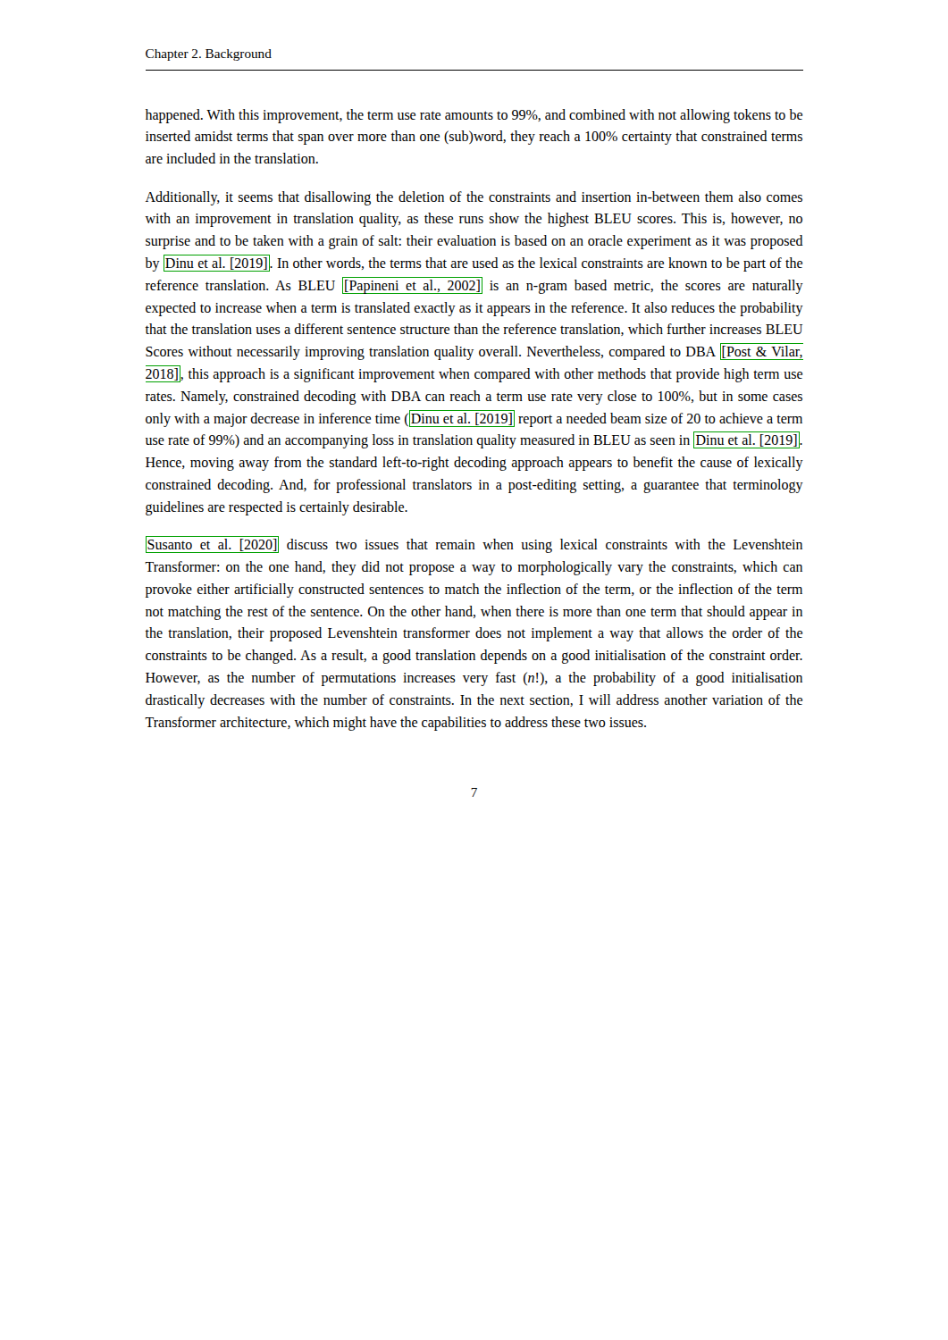Chapter 2. Background
happened. With this improvement, the term use rate amounts to 99%, and combined with not allowing tokens to be inserted amidst terms that span over more than one (sub)word, they reach a 100% certainty that constrained terms are included in the translation.
Additionally, it seems that disallowing the deletion of the constraints and insertion in-between them also comes with an improvement in translation quality, as these runs show the highest BLEU scores. This is, however, no surprise and to be taken with a grain of salt: their evaluation is based on an oracle experiment as it was proposed by Dinu et al. [2019]. In other words, the terms that are used as the lexical constraints are known to be part of the reference translation. As BLEU [Papineni et al., 2002] is an n-gram based metric, the scores are naturally expected to increase when a term is translated exactly as it appears in the reference. It also reduces the probability that the translation uses a different sentence structure than the reference translation, which further increases BLEU Scores without necessarily improving translation quality overall. Nevertheless, compared to DBA [Post & Vilar, 2018], this approach is a significant improvement when compared with other methods that provide high term use rates. Namely, constrained decoding with DBA can reach a term use rate very close to 100%, but in some cases only with a major decrease in inference time (Dinu et al. [2019] report a needed beam size of 20 to achieve a term use rate of 99%) and an accompanying loss in translation quality measured in BLEU as seen in Dinu et al. [2019]. Hence, moving away from the standard left-to-right decoding approach appears to benefit the cause of lexically constrained decoding. And, for professional translators in a post-editing setting, a guarantee that terminology guidelines are respected is certainly desirable.
Susanto et al. [2020] discuss two issues that remain when using lexical constraints with the Levenshtein Transformer: on the one hand, they did not propose a way to morphologically vary the constraints, which can provoke either artificially constructed sentences to match the inflection of the term, or the inflection of the term not matching the rest of the sentence. On the other hand, when there is more than one term that should appear in the translation, their proposed Levenshtein transformer does not implement a way that allows the order of the constraints to be changed. As a result, a good translation depends on a good initialisation of the constraint order. However, as the number of permutations increases very fast (n!), a the probability of a good initialisation drastically decreases with the number of constraints. In the next section, I will address another variation of the Transformer architecture, which might have the capabilities to address these two issues.
7